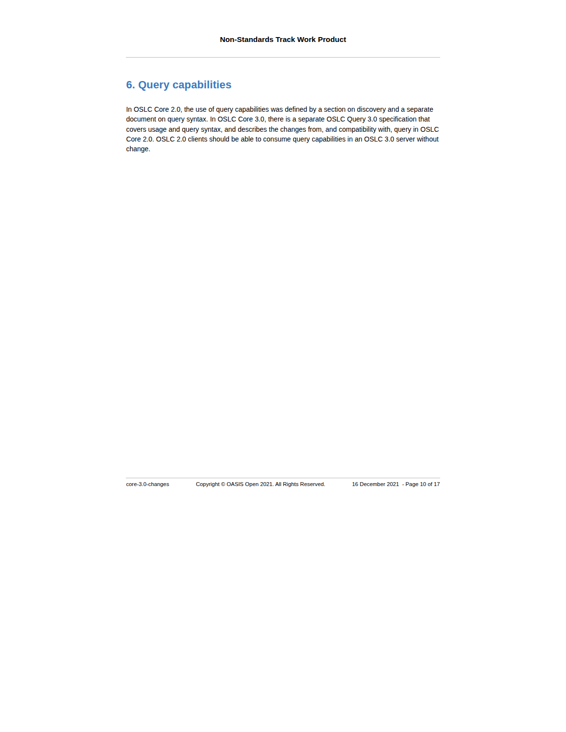Non-Standards Track Work Product
6. Query capabilities
In OSLC Core 2.0, the use of query capabilities was defined by a section on discovery and a separate document on query syntax. In OSLC Core 3.0, there is a separate OSLC Query 3.0 specification that covers usage and query syntax, and describes the changes from, and compatibility with, query in OSLC Core 2.0. OSLC 2.0 clients should be able to consume query capabilities in an OSLC 3.0 server without change.
core-3.0-changes
Copyright © OASIS Open 2021. All Rights Reserved.
16 December 2021 - Page 10 of 17